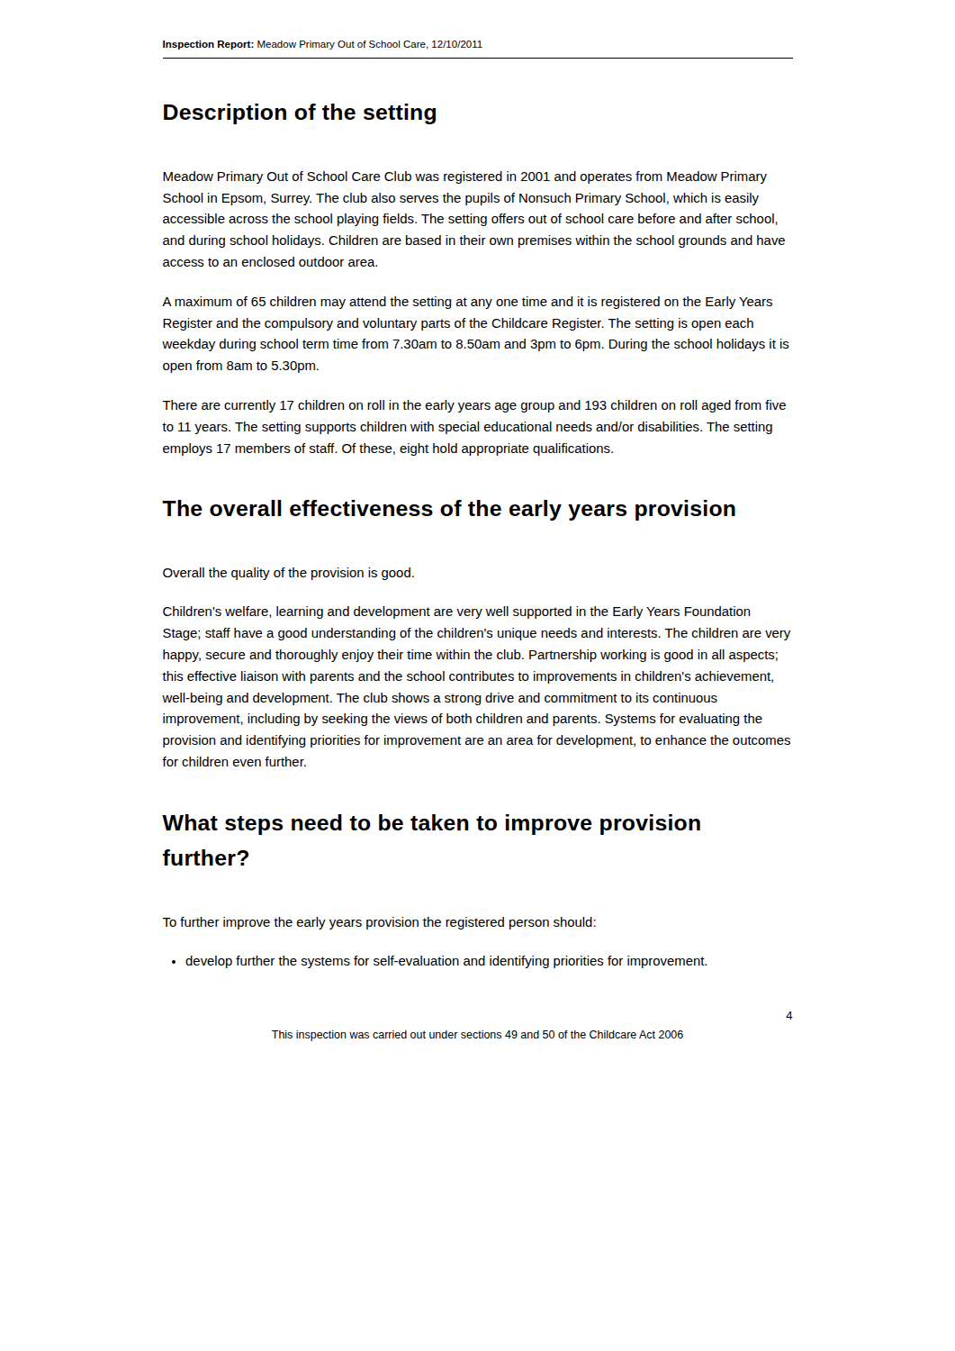Inspection Report: Meadow Primary Out of School Care, 12/10/2011
Description of the setting
Meadow Primary Out of School Care Club was registered in 2001 and operates from Meadow Primary School in Epsom, Surrey. The club also serves the pupils of Nonsuch Primary School, which is easily accessible across the school playing fields. The setting offers out of school care before and after school, and during school holidays. Children are based in their own premises within the school grounds and have access to an enclosed outdoor area.
A maximum of 65 children may attend the setting at any one time and it is registered on the Early Years Register and the compulsory and voluntary parts of the Childcare Register. The setting is open each weekday during school term time from 7.30am to 8.50am and 3pm to 6pm. During the school holidays it is open from 8am to 5.30pm.
There are currently 17 children on roll in the early years age group and 193 children on roll aged from five to 11 years. The setting supports children with special educational needs and/or disabilities. The setting employs 17 members of staff. Of these, eight hold appropriate qualifications.
The overall effectiveness of the early years provision
Overall the quality of the provision is good.
Children's welfare, learning and development are very well supported in the Early Years Foundation Stage; staff have a good understanding of the children's unique needs and interests. The children are very happy, secure and thoroughly enjoy their time within the club. Partnership working is good in all aspects; this effective liaison with parents and the school contributes to improvements in children's achievement, well-being and development. The club shows a strong drive and commitment to its continuous improvement, including by seeking the views of both children and parents. Systems for evaluating the provision and identifying priorities for improvement are an area for development, to enhance the outcomes for children even further.
What steps need to be taken to improve provision further?
To further improve the early years provision the registered person should:
develop further the systems for self-evaluation and identifying priorities for improvement.
4 This inspection was carried out under sections 49 and 50 of the Childcare Act 2006